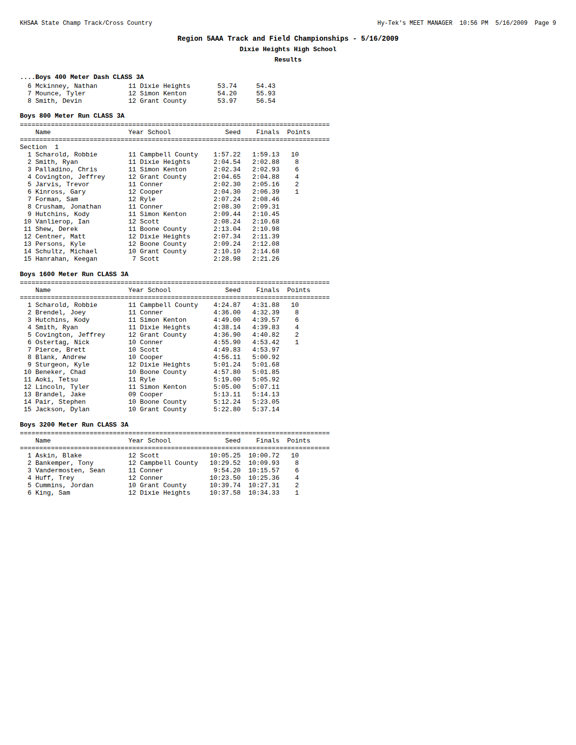KHSAA State Champ Track/Cross Country Hy-Tek's MEET MANAGER 10:56 PM 5/16/2009 Page 9
Region 5AAA Track and Field Championships - 5/16/2009
Dixie Heights High School
Results
....Boys 400 Meter Dash CLASS 3A
  6 Mckinney, Nathan        11 Dixie Heights       53.74     54.43
  7 Mounce, Tyler           12 Simon Kenton        54.20     55.93
  8 Smith, Devin            12 Grant County        53.97     56.54
Boys 800 Meter Run CLASS 3A
================================================================================
    Name                    Year School              Seed    Finals  Points
================================================================================
Section  1
  1 Scharold, Robbie        11 Campbell County    1:57.22   1:59.13   10
  2 Smith, Ryan             11 Dixie Heights      2:04.54   2:02.88    8
  3 Palladino, Chris        11 Simon Kenton       2:02.34   2:02.93    6
  4 Covington, Jeffrey      12 Grant County       2:04.65   2:04.88    4
  5 Jarvis, Trevor          11 Conner             2:02.30   2:05.16    2
  6 Kinross, Gary           12 Cooper             2:04.30   2:06.39    1
  7 Forman, Sam             12 Ryle               2:07.24   2:08.46
  8 Crusham, Jonathan       11 Conner             2:08.30   2:09.31
  9 Hutchins, Kody          11 Simon Kenton       2:09.44   2:10.45
 10 Vanlierop, Ian          12 Scott              2:08.24   2:10.68
 11 Shew, Derek             11 Boone County       2:13.04   2:10.98
 12 Centner, Matt           12 Dixie Heights      2:07.34   2:11.39
 13 Persons, Kyle           12 Boone County       2:09.24   2:12.08
 14 Schultz, Michael        10 Grant County       2:10.10   2:14.68
 15 Hanrahan, Keegan         7 Scott              2:28.98   2:21.26
Boys 1600 Meter Run CLASS 3A
================================================================================
    Name                    Year School              Seed    Finals  Points
================================================================================
  1 Scharold, Robbie        11 Campbell County    4:24.87   4:31.88   10
  2 Brendel, Joey           11 Conner             4:36.00   4:32.39    8
  3 Hutchins, Kody          11 Simon Kenton       4:49.00   4:39.57    6
  4 Smith, Ryan             11 Dixie Heights      4:38.14   4:39.83    4
  5 Covington, Jeffrey      12 Grant County       4:36.90   4:40.82    2
  6 Ostertag, Nick          10 Conner             4:55.90   4:53.42    1
  7 Pierce, Brett           10 Scott              4:49.83   4:53.97
  8 Blank, Andrew           10 Cooper             4:56.11   5:00.92
  9 Sturgeon, Kyle          12 Dixie Heights      5:01.24   5:01.68
 10 Beneker, Chad           10 Boone County       4:57.80   5:01.85
 11 Aoki, Tetsu             11 Ryle               5:19.00   5:05.92
 12 Lincoln, Tyler          11 Simon Kenton       5:05.00   5:07.11
 13 Brandel, Jake           09 Cooper             5:13.11   5:14.13
 14 Pair, Stephen           10 Boone County       5:12.24   5:23.05
 15 Jackson, Dylan          10 Grant County       5:22.80   5:37.14
Boys 3200 Meter Run CLASS 3A
================================================================================
    Name                    Year School              Seed    Finals  Points
================================================================================
  1 Askin, Blake            12 Scott             10:05.25  10:00.72   10
  2 Bankemper, Tony         12 Campbell County   10:29.52  10:09.93    8
  3 Vandermosten, Sean      11 Conner             9:54.20  10:15.57    6
  4 Huff, Trey              12 Conner            10:23.50  10:25.36    4
  5 Cummins, Jordan         10 Grant County      10:39.74  10:27.31    2
  6 King, Sam               12 Dixie Heights     10:37.58  10:34.33    1